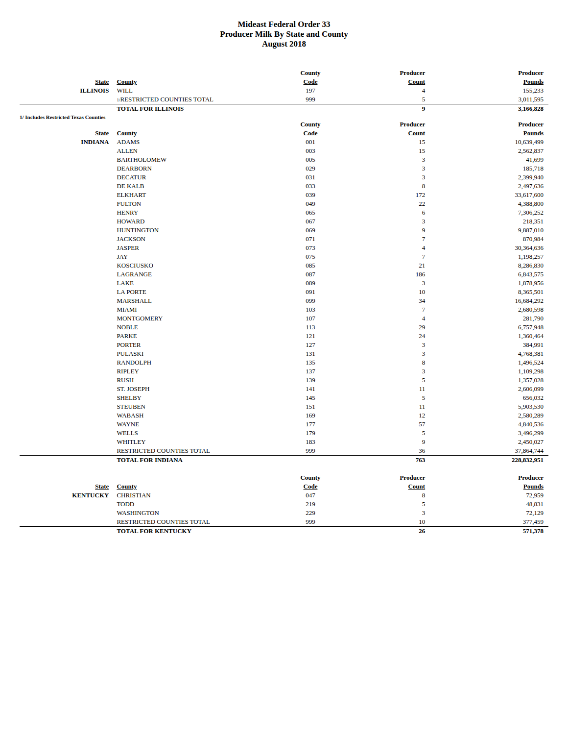Mideast Federal Order 33
Producer Milk By State and County
August 2018
| | | County | Producer | Producer |
| --- | --- | --- | --- | --- |
| State | County | Code | Count | Pounds |
| ILLINOIS | WILL | 197 | 4 | 155,233 |
| | 1/ RESTRICTED COUNTIES TOTAL | 999 | 5 | 3,011,595 |
| | TOTAL FOR ILLINOIS | | 9 | 3,166,828 |
1/ Includes Restricted Texas Counties
| | | County | Producer | Producer |
| --- | --- | --- | --- | --- |
| State | County | Code | Count | Pounds |
| INDIANA | ADAMS | 001 | 15 | 10,639,499 |
| | ALLEN | 003 | 15 | 2,562,837 |
| | BARTHOLOMEW | 005 | 3 | 41,699 |
| | DEARBORN | 029 | 3 | 185,718 |
| | DECATUR | 031 | 3 | 2,399,940 |
| | DE KALB | 033 | 8 | 2,497,636 |
| | ELKHART | 039 | 172 | 33,617,600 |
| | FULTON | 049 | 22 | 4,388,800 |
| | HENRY | 065 | 6 | 7,306,252 |
| | HOWARD | 067 | 3 | 218,351 |
| | HUNTINGTON | 069 | 9 | 9,887,010 |
| | JACKSON | 071 | 7 | 870,984 |
| | JASPER | 073 | 4 | 30,364,636 |
| | JAY | 075 | 7 | 1,198,257 |
| | KOSCIUSKO | 085 | 21 | 8,286,830 |
| | LAGRANGE | 087 | 186 | 6,843,575 |
| | LAKE | 089 | 3 | 1,878,956 |
| | LA PORTE | 091 | 10 | 8,365,501 |
| | MARSHALL | 099 | 34 | 16,684,292 |
| | MIAMI | 103 | 7 | 2,680,598 |
| | MONTGOMERY | 107 | 4 | 281,790 |
| | NOBLE | 113 | 29 | 6,757,948 |
| | PARKE | 121 | 24 | 1,360,464 |
| | PORTER | 127 | 3 | 384,991 |
| | PULASKI | 131 | 3 | 4,768,381 |
| | RANDOLPH | 135 | 8 | 1,496,524 |
| | RIPLEY | 137 | 3 | 1,109,298 |
| | RUSH | 139 | 5 | 1,357,028 |
| | ST. JOSEPH | 141 | 11 | 2,606,099 |
| | SHELBY | 145 | 5 | 656,032 |
| | STEUBEN | 151 | 11 | 5,903,530 |
| | WABASH | 169 | 12 | 2,580,289 |
| | WAYNE | 177 | 57 | 4,840,536 |
| | WELLS | 179 | 5 | 3,496,299 |
| | WHITLEY | 183 | 9 | 2,450,027 |
| | RESTRICTED COUNTIES TOTAL | 999 | 36 | 37,864,744 |
| | TOTAL FOR INDIANA | | 763 | 228,832,951 |
| | | County | Producer | Producer |
| --- | --- | --- | --- | --- |
| State | County | Code | Count | Pounds |
| KENTUCKY | CHRISTIAN | 047 | 8 | 72,959 |
| | TODD | 219 | 5 | 48,831 |
| | WASHINGTON | 229 | 3 | 72,129 |
| | RESTRICTED COUNTIES TOTAL | 999 | 10 | 377,459 |
| | TOTAL FOR KENTUCKY | | 26 | 571,378 |